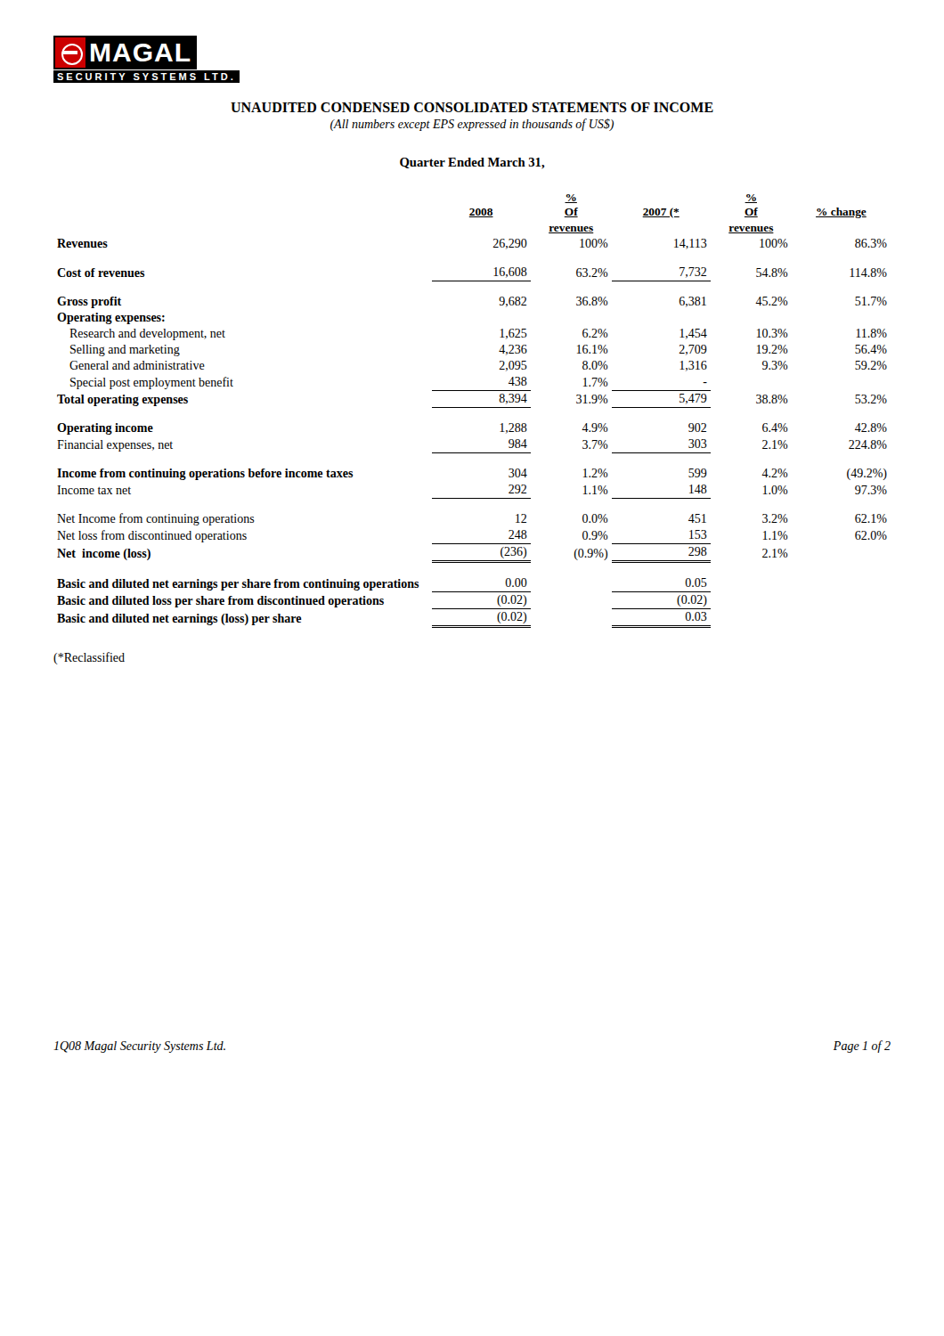MAGAL
SECURITY SYSTEMS LTD.
UNAUDITED CONDENSED CONSOLIDATED STATEMENTS OF INCOME
(All numbers except EPS expressed in thousands of US$)
Quarter Ended March 31,
| | 2008 | % Of | 2007 (* | % Of | % change |
| --- | --- | --- | --- | --- | --- |
| | | revenues | | revenues | |
| Revenues | 26,290 | 100% | 14,113 | 100% | 86.3% |
| Cost of revenues | 16,608 | 63.2% | 7,732 | 54.8% | 114.8% |
| Gross profit | 9,682 | 36.8% | 6,381 | 45.2% | 51.7% |
| Operating expenses: | | | | | |
| Research and development, net | 1,625 | 6.2% | 1,454 | 10.3% | 11.8% |
| Selling and marketing | 4,236 | 16.1% | 2,709 | 19.2% | 56.4% |
| General and administrative | 2,095 | 8.0% | 1,316 | 9.3% | 59.2% |
| Special post employment benefit | 438 | 1.7% | - | | |
| Total operating expenses | 8,394 | 31.9% | 5,479 | 38.8% | 53.2% |
| Operating income | 1,288 | 4.9% | 902 | 6.4% | 42.8% |
| Financial expenses, net | 984 | 3.7% | 303 | 2.1% | 224.8% |
| Income from continuing operations before income taxes | 304 | 1.2% | 599 | 4.2% | (49.2%) |
| Income tax net | 292 | 1.1% | 148 | 1.0% | 97.3% |
| Net Income from continuing operations | 12 | 0.0% | 451 | 3.2% | 62.1% |
| Net loss from discontinued operations | 248 | 0.9% | 153 | 1.1% | 62.0% |
| Net income (loss) | (236) | (0.9%) | 298 | 2.1% | |
| Basic and diluted net earnings per share from continuing operations | 0.00 | | 0.05 | | |
| Basic and diluted loss per share from discontinued operations | (0.02) | | (0.02) | | |
| Basic and diluted net earnings (loss) per share | (0.02) | | 0.03 | | |
(*Reclassified
1Q08 Magal Security Systems Ltd. Page 1 of 2